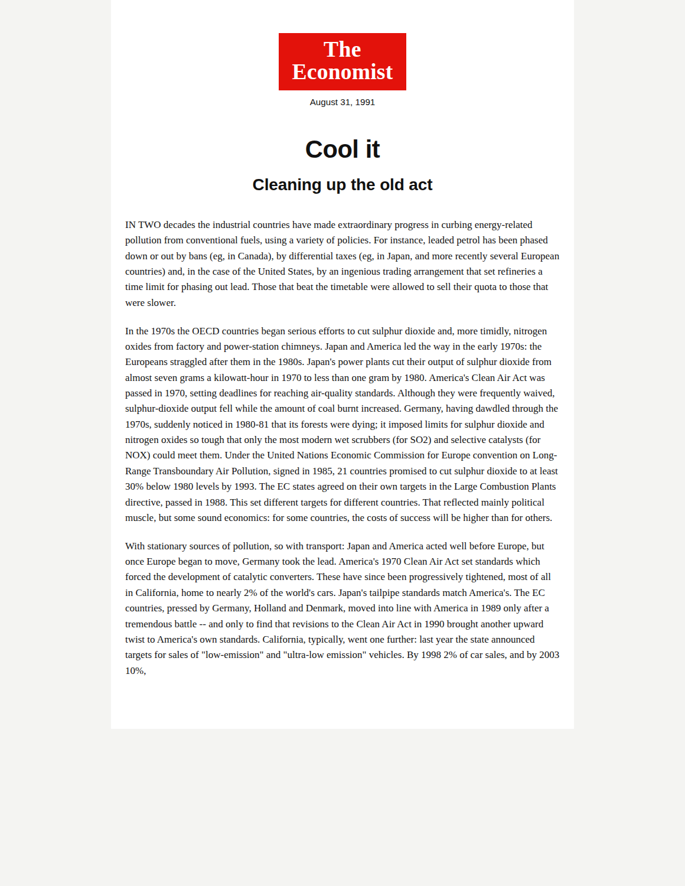The Economist
August 31, 1991
Cool it
Cleaning up the old act
IN TWO decades the industrial countries have made extraordinary progress in curbing energy-related pollution from conventional fuels, using a variety of policies. For instance, leaded petrol has been phased down or out by bans (eg, in Canada), by differential taxes (eg, in Japan, and more recently several European countries) and, in the case of the United States, by an ingenious trading arrangement that set refineries a time limit for phasing out lead. Those that beat the timetable were allowed to sell their quota to those that were slower.
In the 1970s the OECD countries began serious efforts to cut sulphur dioxide and, more timidly, nitrogen oxides from factory and power-station chimneys. Japan and America led the way in the early 1970s: the Europeans straggled after them in the 1980s. Japan's power plants cut their output of sulphur dioxide from almost seven grams a kilowatt-hour in 1970 to less than one gram by 1980. America's Clean Air Act was passed in 1970, setting deadlines for reaching air-quality standards. Although they were frequently waived, sulphur-dioxide output fell while the amount of coal burnt increased. Germany, having dawdled through the 1970s, suddenly noticed in 1980-81 that its forests were dying; it imposed limits for sulphur dioxide and nitrogen oxides so tough that only the most modern wet scrubbers (for SO2) and selective catalysts (for NOX) could meet them. Under the United Nations Economic Commission for Europe convention on Long-Range Transboundary Air Pollution, signed in 1985, 21 countries promised to cut sulphur dioxide to at least 30% below 1980 levels by 1993. The EC states agreed on their own targets in the Large Combustion Plants directive, passed in 1988. This set different targets for different countries. That reflected mainly political muscle, but some sound economics: for some countries, the costs of success will be higher than for others.
With stationary sources of pollution, so with transport: Japan and America acted well before Europe, but once Europe began to move, Germany took the lead. America's 1970 Clean Air Act set standards which forced the development of catalytic converters. These have since been progressively tightened, most of all in California, home to nearly 2% of the world's cars. Japan's tailpipe standards match America's. The EC countries, pressed by Germany, Holland and Denmark, moved into line with America in 1989 only after a tremendous battle -- and only to find that revisions to the Clean Air Act in 1990 brought another upward twist to America's own standards. California, typically, went one further: last year the state announced targets for sales of "low-emission" and "ultra-low emission" vehicles. By 1998 2% of car sales, and by 2003 10%,